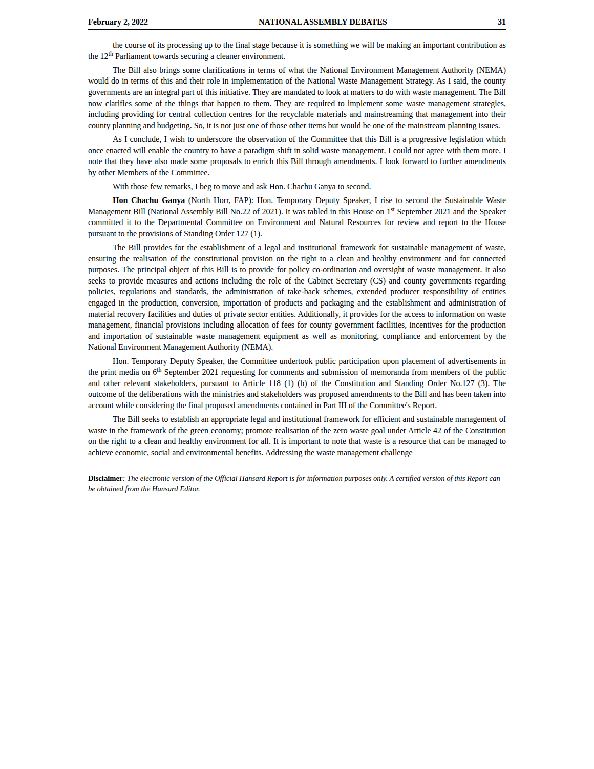February 2, 2022 NATIONAL ASSEMBLY DEBATES 31
the course of its processing up to the final stage because it is something we will be making an important contribution as the 12th Parliament towards securing a cleaner environment.
The Bill also brings some clarifications in terms of what the National Environment Management Authority (NEMA) would do in terms of this and their role in implementation of the National Waste Management Strategy. As I said, the county governments are an integral part of this initiative. They are mandated to look at matters to do with waste management. The Bill now clarifies some of the things that happen to them. They are required to implement some waste management strategies, including providing for central collection centres for the recyclable materials and mainstreaming that management into their county planning and budgeting. So, it is not just one of those other items but would be one of the mainstream planning issues.
As I conclude, I wish to underscore the observation of the Committee that this Bill is a progressive legislation which once enacted will enable the country to have a paradigm shift in solid waste management. I could not agree with them more. I note that they have also made some proposals to enrich this Bill through amendments. I look forward to further amendments by other Members of the Committee.
With those few remarks, I beg to move and ask Hon. Chachu Ganya to second.
Hon Chachu Ganya (North Horr, FAP): Hon. Temporary Deputy Speaker, I rise to second the Sustainable Waste Management Bill (National Assembly Bill No.22 of 2021). It was tabled in this House on 1st September 2021 and the Speaker committed it to the Departmental Committee on Environment and Natural Resources for review and report to the House pursuant to the provisions of Standing Order 127 (1).
The Bill provides for the establishment of a legal and institutional framework for sustainable management of waste, ensuring the realisation of the constitutional provision on the right to a clean and healthy environment and for connected purposes. The principal object of this Bill is to provide for policy co-ordination and oversight of waste management. It also seeks to provide measures and actions including the role of the Cabinet Secretary (CS) and county governments regarding policies, regulations and standards, the administration of take-back schemes, extended producer responsibility of entities engaged in the production, conversion, importation of products and packaging and the establishment and administration of material recovery facilities and duties of private sector entities. Additionally, it provides for the access to information on waste management, financial provisions including allocation of fees for county government facilities, incentives for the production and importation of sustainable waste management equipment as well as monitoring, compliance and enforcement by the National Environment Management Authority (NEMA).
Hon. Temporary Deputy Speaker, the Committee undertook public participation upon placement of advertisements in the print media on 6th September 2021 requesting for comments and submission of memoranda from members of the public and other relevant stakeholders, pursuant to Article 118 (1) (b) of the Constitution and Standing Order No.127 (3). The outcome of the deliberations with the ministries and stakeholders was proposed amendments to the Bill and has been taken into account while considering the final proposed amendments contained in Part III of the Committee's Report.
The Bill seeks to establish an appropriate legal and institutional framework for efficient and sustainable management of waste in the framework of the green economy; promote realisation of the zero waste goal under Article 42 of the Constitution on the right to a clean and healthy environment for all. It is important to note that waste is a resource that can be managed to achieve economic, social and environmental benefits. Addressing the waste management challenge
Disclaimer: The electronic version of the Official Hansard Report is for information purposes only. A certified version of this Report can be obtained from the Hansard Editor.